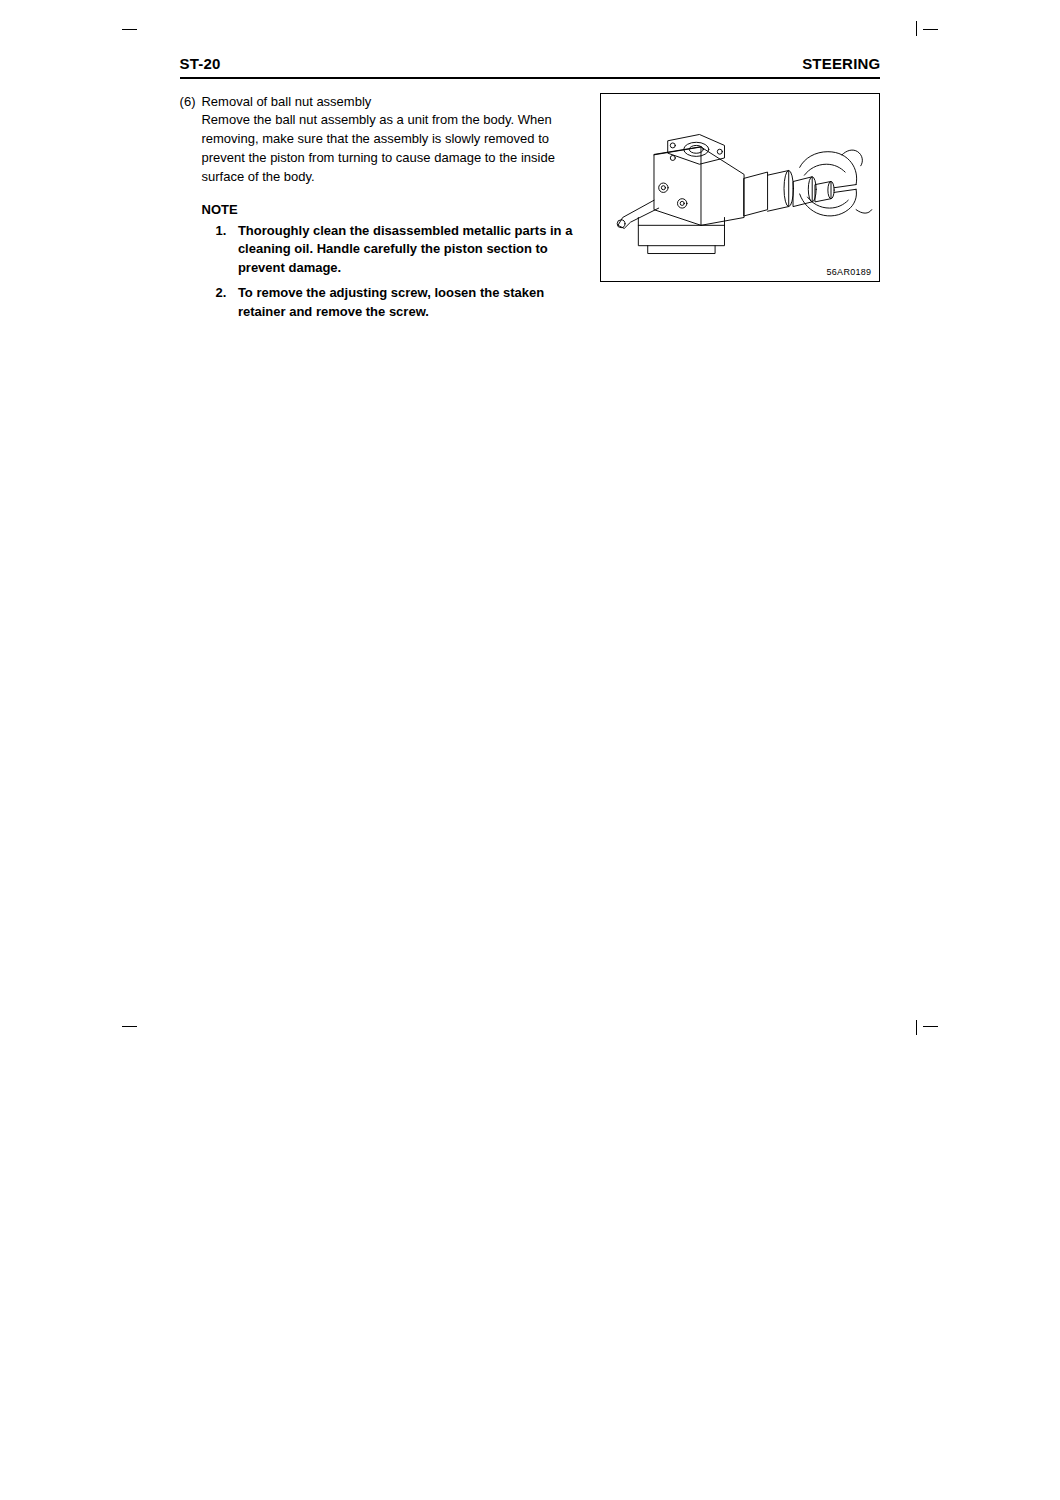ST-20 STEERING
(6)
Removal of ball nut assembly
Remove the ball nut assembly as a unit from the body. When removing, make sure that the assembly is slowly removed to prevent the piston from turning to cause damage to the inside surface of the body.
NOTE
1. Thoroughly clean the disassembled metallic parts in a cleaning oil. Handle carefully the piston section to prevent damage.
2. To remove the adjusting screw, loosen the staken retainer and remove the screw.
56AR0189